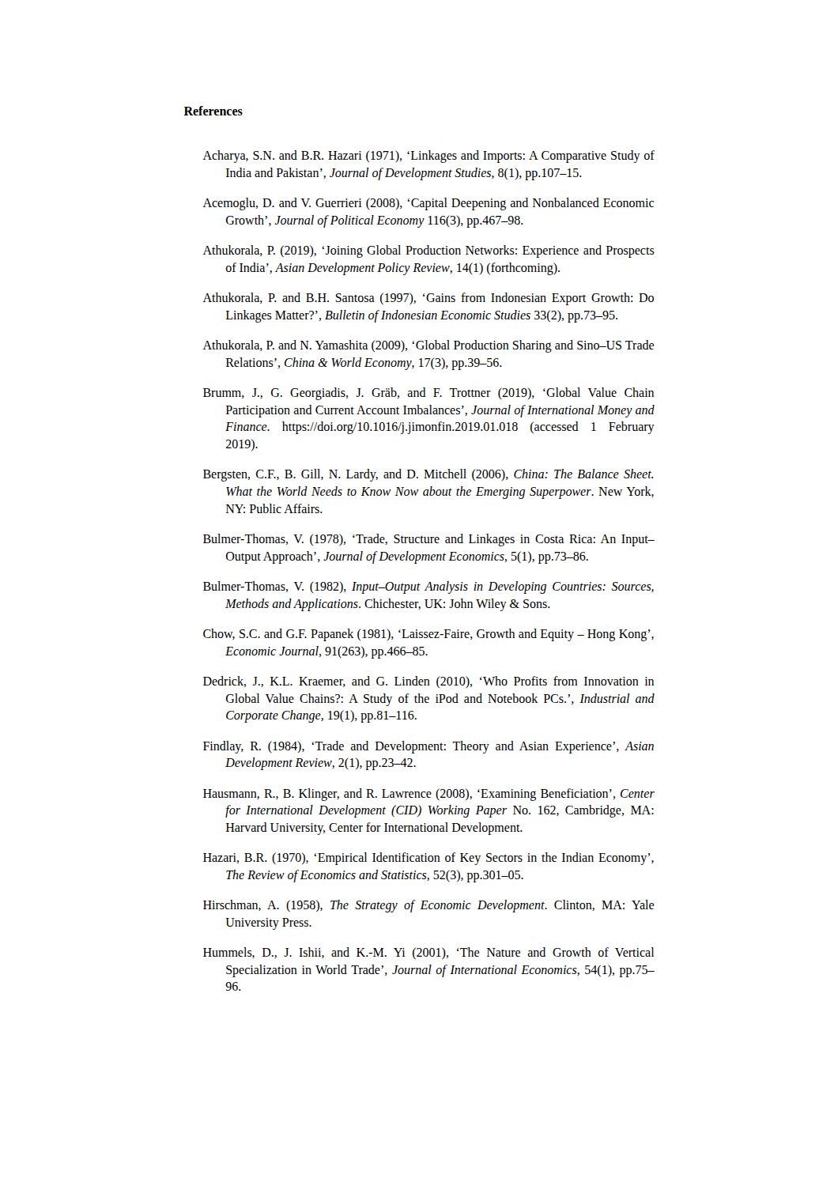References
Acharya, S.N. and B.R. Hazari (1971), ‘Linkages and Imports: A Comparative Study of India and Pakistan’, Journal of Development Studies, 8(1), pp.107–15.
Acemoglu, D. and V. Guerrieri (2008), ‘Capital Deepening and Nonbalanced Economic Growth’, Journal of Political Economy 116(3), pp.467–98.
Athukorala, P. (2019), ‘Joining Global Production Networks: Experience and Prospects of India’, Asian Development Policy Review, 14(1) (forthcoming).
Athukorala, P. and B.H. Santosa (1997), ‘Gains from Indonesian Export Growth: Do Linkages Matter?’, Bulletin of Indonesian Economic Studies 33(2), pp.73–95.
Athukorala, P. and N. Yamashita (2009), ‘Global Production Sharing and Sino–US Trade Relations’, China & World Economy, 17(3), pp.39–56.
Brumm, J., G. Georgiadis, J. Gräb, and F. Trottner (2019), ‘Global Value Chain Participation and Current Account Imbalances’, Journal of International Money and Finance. https://doi.org/10.1016/j.jimonfin.2019.01.018 (accessed 1 February 2019).
Bergsten, C.F., B. Gill, N. Lardy, and D. Mitchell (2006), China: The Balance Sheet. What the World Needs to Know Now about the Emerging Superpower. New York, NY: Public Affairs.
Bulmer-Thomas, V. (1978), ‘Trade, Structure and Linkages in Costa Rica: An Input–Output Approach’, Journal of Development Economics, 5(1), pp.73–86.
Bulmer-Thomas, V. (1982), Input–Output Analysis in Developing Countries: Sources, Methods and Applications. Chichester, UK: John Wiley & Sons.
Chow, S.C. and G.F. Papanek (1981), ‘Laissez-Faire, Growth and Equity – Hong Kong’, Economic Journal, 91(263), pp.466–85.
Dedrick, J., K.L. Kraemer, and G. Linden (2010), ‘Who Profits from Innovation in Global Value Chains?: A Study of the iPod and Notebook PCs.’, Industrial and Corporate Change, 19(1), pp.81–116.
Findlay, R. (1984), ‘Trade and Development: Theory and Asian Experience’, Asian Development Review, 2(1), pp.23–42.
Hausmann, R., B. Klinger, and R. Lawrence (2008), ‘Examining Beneficiation’, Center for International Development (CID) Working Paper No. 162, Cambridge, MA: Harvard University, Center for International Development.
Hazari, B.R. (1970), ‘Empirical Identification of Key Sectors in the Indian Economy’, The Review of Economics and Statistics, 52(3), pp.301–05.
Hirschman, A. (1958), The Strategy of Economic Development. Clinton, MA: Yale University Press.
Hummels, D., J. Ishii, and K.-M. Yi (2001), ‘The Nature and Growth of Vertical Specialization in World Trade’, Journal of International Economics, 54(1), pp.75–96.